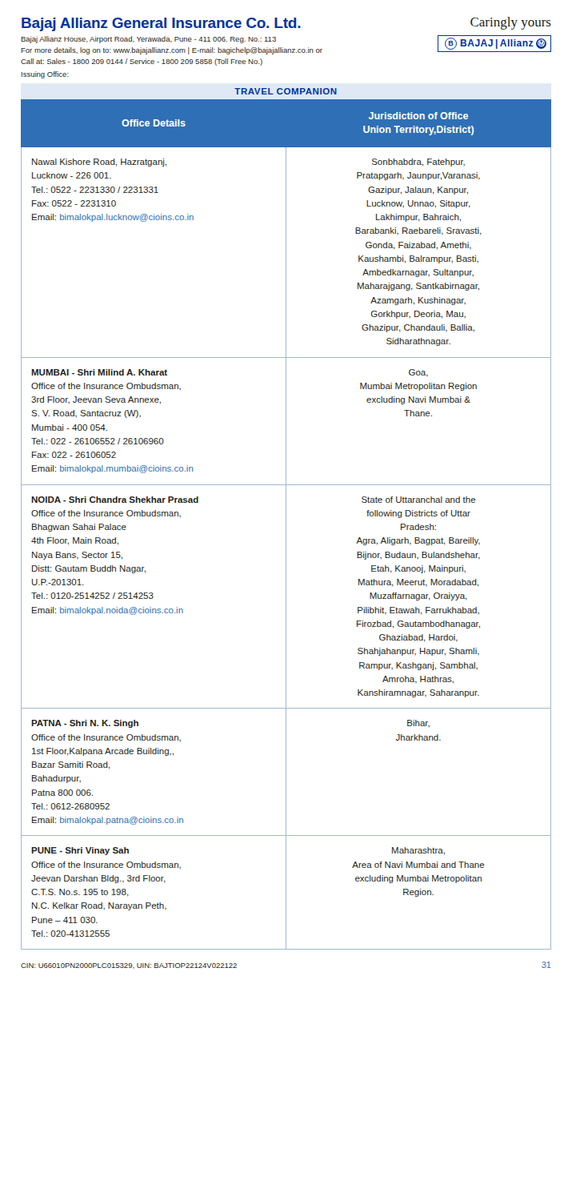Bajaj Allianz General Insurance Co. Ltd.
Bajaj Allianz House, Airport Road, Yerawada, Pune - 411 006. Reg. No.: 113
For more details, log on to: www.bajajallianz.com | E-mail: bagichelp@bajajallianz.co.in or
Call at: Sales - 1800 209 0144 / Service - 1800 209 5858 (Toll Free No.)
Caringly yours
B BAJAJ|AllianzⓂ
Issuing Office:
TRAVEL COMPANION
| Office Details | Jurisdiction of Office Union Territory,District) |
| --- | --- |
| Nawal Kishore Road, Hazratganj, Lucknow - 226 001. Tel.: 0522 - 2231330 / 2231331 Fax: 0522 - 2231310 Email: bimalokpal.lucknow@cioins.co.in | Sonbhabdra, Fatehpur, Pratapgarh, Jaunpur,Varanasi, Gazipur, Jalaun, Kanpur, Lucknow, Unnao, Sitapur, Lakhimpur, Bahraich, Barabanki, Raebareli, Sravasti, Gonda, Faizabad, Amethi, Kaushambi, Balrampur, Basti, Ambedkarnagar, Sultanpur, Maharajgang, Santkabirnagar, Azamgarh, Kushinagar, Gorkhpur, Deoria, Mau, Ghazipur, Chandauli, Ballia, Sidharathnagar. |
| MUMBAI - Shri Milind A. Kharat Office of the Insurance Ombudsman, 3rd Floor, Jeevan Seva Annexe, S. V. Road, Santacruz (W), Mumbai - 400 054. Tel.: 022 - 26106552 / 26106960 Fax: 022 - 26106052 Email: bimalokpal.mumbai@cioins.co.in | Goa, Mumbai Metropolitan Region excluding Navi Mumbai & Thane. |
| NOIDA - Shri Chandra Shekhar Prasad Office of the Insurance Ombudsman, Bhagwan Sahai Palace 4th Floor, Main Road, Naya Bans, Sector 15, Distt: Gautam Buddh Nagar, U.P.-201301. Tel.: 0120-2514252 / 2514253 Email: bimalokpal.noida@cioins.co.in | State of Uttaranchal and the following Districts of Uttar Pradesh: Agra, Aligarh, Bagpat, Bareilly, Bijnor, Budaun, Bulandshehar, Etah, Kanooj, Mainpuri, Mathura, Meerut, Moradabad, Muzaffarnagar, Oraiyya, Pilibhit, Etawah, Farrukhabad, Firozbad, Gautambodhanagar, Ghaziabad, Hardoi, Shahjahanpur, Hapur, Shamli, Rampur, Kashganj, Sambhal, Amroha, Hathras, Kanshiramnagar, Saharanpur. |
| PATNA - Shri N. K. Singh Office of the Insurance Ombudsman, 1st Floor,Kalpana Arcade Building,, Bazar Samiti Road, Bahadurpur, Patna 800 006. Tel.: 0612-2680952 Email: bimalokpal.patna@cioins.co.in | Bihar, Jharkhand. |
| PUNE - Shri Vinay Sah Office of the Insurance Ombudsman, Jeevan Darshan Bldg., 3rd Floor, C.T.S. No.s. 195 to 198, N.C. Kelkar Road, Narayan Peth, Pune – 411 030. Tel.: 020-41312555 | Maharashtra, Area of Navi Mumbai and Thane excluding Mumbai Metropolitan Region. |
CIN: U66010PN2000PLC015329, UIN: BAJTIOP22124V022122 31